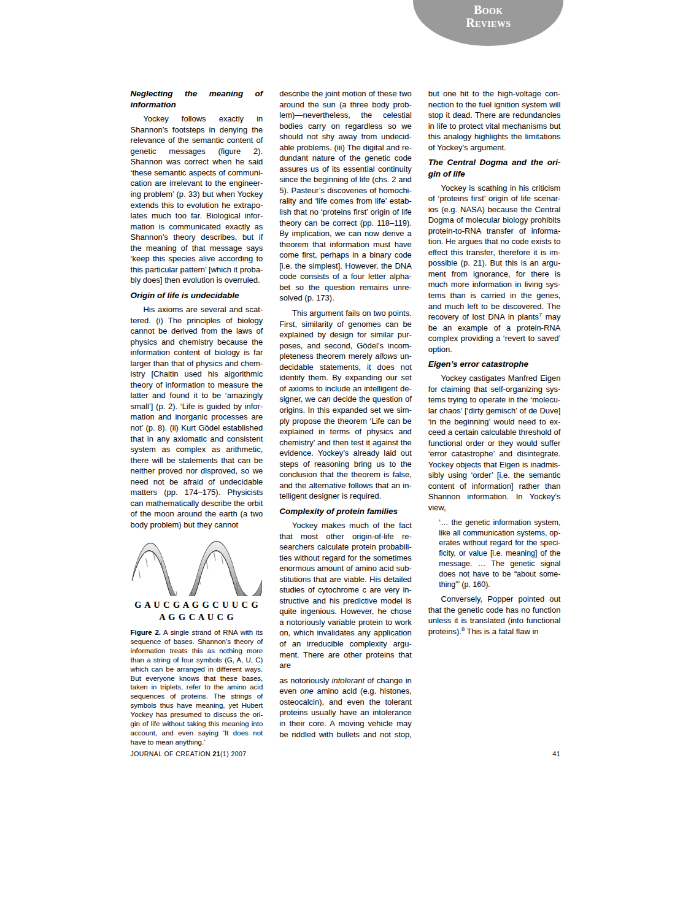Book
Reviews
Neglecting the meaning of information
Yockey follows exactly in Shannon’s footsteps in denying the relevance of the semantic content of genetic messages (figure 2). Shannon was correct when he said ‘these semantic aspects of communication are irrelevant to the engineering problem’ (p. 33) but when Yockey extends this to evolution he extrapolates much too far. Biological information is communicated exactly as Shannon’s theory describes, but if the meaning of that message says ‘keep this species alive according to this particular pattern’ [which it probably does] then evolution is overruled.
Origin of life is undecidable
His axioms are several and scattered. (i) The principles of biology cannot be derived from the laws of physics and chemistry because the information content of biology is far larger than that of physics and chemistry [Chaitin used his algorithmic theory of information to measure the latter and found it to be ‘amazingly small’] (p. 2). ‘Life is guided by information and inorganic processes are not’ (p. 8). (ii) Kurt Gödel established that in any axiomatic and consistent system as complex as arithmetic, there will be statements that can be neither proved nor disproved, so we need not be afraid of undecidable matters (pp. 174–175). Physicists can mathematically describe the orbit of the moon around the earth (a two body problem) but they cannot
G A U C G A G G C U U C G A G G C A U C G
Figure 2. A single strand of RNA with its sequence of bases. Shannon’s theory of information treats this as nothing more than a string of four symbols (G, A, U, C) which can be arranged in different ways. But everyone knows that these bases, taken in triplets, refer to the amino acid sequences of proteins. The strings of symbols thus have meaning, yet Hubert Yockey has presumed to discuss the origin of life without taking this meaning into account, and even saying ‘It does not have to mean anything.’
describe the joint motion of these two around the sun (a three body problem)—nevertheless, the celestial bodies carry on regardless so we should not shy away from undecidable problems. (iii) The digital and redundant nature of the genetic code assures us of its essential continuity since the beginning of life (chs. 2 and 5). Pasteur’s discoveries of homochirality and ‘life comes from life’ establish that no ‘proteins first’ origin of life theory can be correct (pp. 118–119). By implication, we can now derive a theorem that information must have come first, perhaps in a binary code [i.e. the simplest]. However, the DNA code consists of a four letter alphabet so the question remains unresolved (p. 173).
This argument fails on two points. First, similarity of genomes can be explained by design for similar purposes, and second, Gödel’s incompleteness theorem merely allows undecidable statements, it does not identify them. By expanding our set of axioms to include an intelligent designer, we can decide the question of origins. In this expanded set we simply propose the theorem ‘Life can be explained in terms of physics and chemistry’ and then test it against the evidence. Yockey’s already laid out steps of reasoning bring us to the conclusion that the theorem is false, and the alternative follows that an intelligent designer is required.
Complexity of protein families
Yockey makes much of the fact that most other origin-of-life researchers calculate protein probabilities without regard for the sometimes enormous amount of amino acid substitutions that are viable. His detailed studies of cytochrome c are very instructive and his predictive model is quite ingenious. However, he chose a notoriously variable protein to work on, which invalidates any application of an irreducible complexity argument. There are other proteins that are
as notoriously intolerant of change in even one amino acid (e.g. histones, osteocalcin), and even the tolerant proteins usually have an intolerance in their core. A moving vehicle may be riddled with bullets and not stop, but one hit to the high-voltage connection to the fuel ignition system will stop it dead. There are redundancies in life to protect vital mechanisms but this analogy highlights the limitations of Yockey’s argument.
The Central Dogma and the origin of life
Yockey is scathing in his criticism of ‘proteins first’ origin of life scenarios (e.g. NASA) because the Central Dogma of molecular biology prohibits protein-to-RNA transfer of information. He argues that no code exists to effect this transfer, therefore it is impossible (p. 21). But this is an argument from ignorance, for there is much more information in living systems than is carried in the genes, and much left to be discovered. The recovery of lost DNA in plants7 may be an example of a protein-RNA complex providing a ‘revert to saved’ option.
Eigen’s error catastrophe
Yockey castigates Manfred Eigen for claiming that self-organizing systems trying to operate in the ‘molecular chaos’ [‘dirty gemisch’ of de Duve] ‘in the beginning’ would need to exceed a certain calculable threshold of functional order or they would suffer ‘error catastrophe’ and disintegrate. Yockey objects that Eigen is inadmissibly using ‘order’ [i.e. the semantic content of information] rather than Shannon information. In Yockey’s view,
‘… the genetic information system, like all communication systems, operates without regard for the specificity, or value [i.e. meaning] of the message. … The genetic signal does not have to be “about something”’ (p. 160).
Conversely, Popper pointed out that the genetic code has no function unless it is translated (into functional proteins).8 This is a fatal flaw in
JOURNAL OF CREATION 21(1) 2007 41